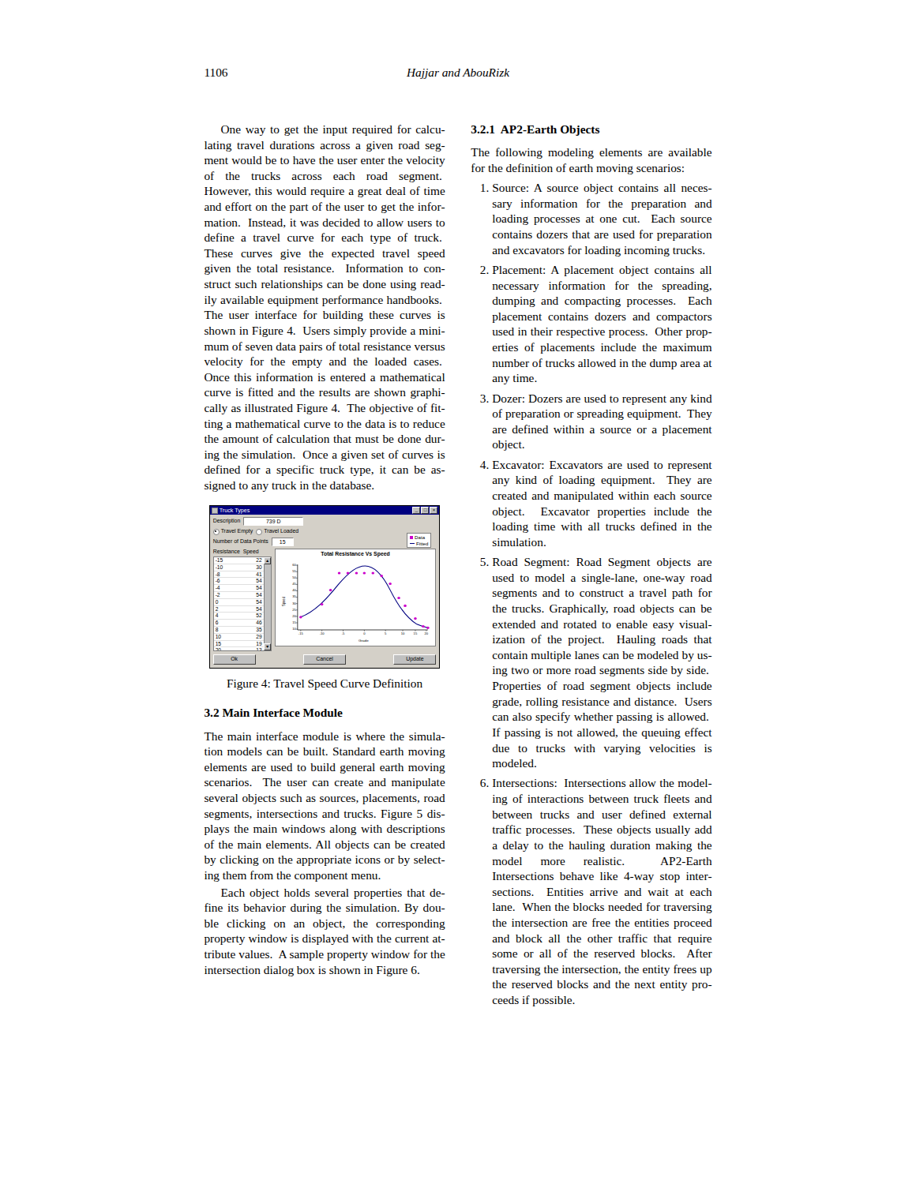1106
Hajjar and AbouRizk
One way to get the input required for calculating travel durations across a given road segment would be to have the user enter the velocity of the trucks across each road segment. However, this would require a great deal of time and effort on the part of the user to get the information. Instead, it was decided to allow users to define a travel curve for each type of truck. These curves give the expected travel speed given the total resistance. Information to construct such relationships can be done using readily available equipment performance handbooks. The user interface for building these curves is shown in Figure 4. Users simply provide a minimum of seven data pairs of total resistance versus velocity for the empty and the loaded cases. Once this information is entered a mathematical curve is fitted and the results are shown graphically as illustrated Figure 4. The objective of fitting a mathematical curve to the data is to reduce the amount of calculation that must be done during the simulation. Once a given set of curves is defined for a specific truck type, it can be assigned to any truck in the database.
Truck Types
_□×
Description 739 D
Travel Empty Travel Loaded
Number of Data Points 15
Resistance
Speed
-15
-10
-8
-6
-4
-2
0
2
4
6
8
10
15
20
25
22
30
41
54
54
54
54
54
52
46
35
29
19
13
11
▲
▼
Total Resistance Vs Speed
60 55 50 45 40 35 30 25 20 15 10 -15 -10 -5 0 5 10 15 20 Grade Speed
Ok Cancel Update
Data
Fitted
Figure 4: Travel Speed Curve Definition
3.2 Main Interface Module
The main interface module is where the simulation models can be built. Standard earth moving elements are used to build general earth moving scenarios. The user can create and manipulate several objects such as sources, placements, road segments, intersections and trucks. Figure 5 displays the main windows along with descriptions of the main elements. All objects can be created by clicking on the appropriate icons or by selecting them from the component menu.
Each object holds several properties that define its behavior during the simulation. By double clicking on an object, the corresponding property window is displayed with the current attribute values. A sample property window for the intersection dialog box is shown in Figure 6.
3.2.1 AP2-Earth Objects
The following modeling elements are available for the definition of earth moving scenarios:
Source: A source object contains all necessary information for the preparation and loading processes at one cut. Each source contains dozers that are used for preparation and excavators for loading incoming trucks.
Placement: A placement object contains all necessary information for the spreading, dumping and compacting processes. Each placement contains dozers and compactors used in their respective process. Other properties of placements include the maximum number of trucks allowed in the dump area at any time.
Dozer: Dozers are used to represent any kind of preparation or spreading equipment. They are defined within a source or a placement object.
Excavator: Excavators are used to represent any kind of loading equipment. They are created and manipulated within each source object. Excavator properties include the loading time with all trucks defined in the simulation.
Road Segment: Road Segment objects are used to model a single-lane, one-way road segments and to construct a travel path for the trucks. Graphically, road objects can be extended and rotated to enable easy visualization of the project. Hauling roads that contain multiple lanes can be modeled by using two or more road segments side by side. Properties of road segment objects include grade, rolling resistance and distance. Users can also specify whether passing is allowed. If passing is not allowed, the queuing effect due to trucks with varying velocities is modeled.
Intersections: Intersections allow the modeling of interactions between truck fleets and between trucks and user defined external traffic processes. These objects usually add a delay to the hauling duration making the model more realistic. AP2-Earth Intersections behave like 4-way stop intersections. Entities arrive and wait at each lane. When the blocks needed for traversing the intersection are free the entities proceed and block all the other traffic that require some or all of the reserved blocks. After traversing the intersection, the entity frees up the reserved blocks and the next entity proceeds if possible.